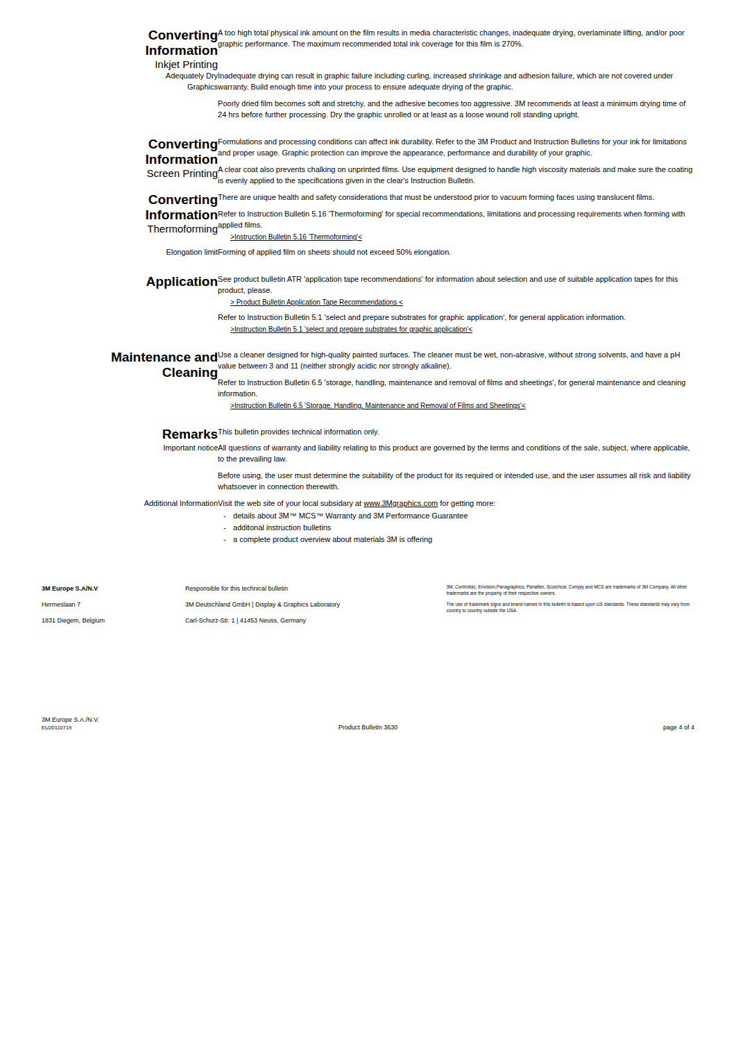| Converting Information Inkjet Printing | A too high total physical ink amount on the film results in media characteristic changes, inadequate drying, overlaminate lifting, and/or poor graphic performance. The maximum recommended total ink coverage for this film is 270%. |
| Adequately Dry Graphics | Inadequate drying can result in graphic failure including curling, increased shrinkage and adhesion failure, which are not covered under warranty. Build enough time into your process to ensure adequate drying of the graphic. Poorly dried film becomes soft and stretchy, and the adhesive becomes too aggressive. 3M recommends at least a minimum drying time of 24 hrs before further processing. Dry the graphic unrolled or at least as a loose wound roll standing upright. |
| Converting Information Screen Printing | Formulations and processing conditions can affect ink durability. Refer to the 3M Product and Instruction Bulletins for your ink for limitations and proper usage. Graphic protection can improve the appearance, performance and durability of your graphic. A clear coat also prevents chalking on unprinted films. Use equipment designed to handle high viscosity materials and make sure the coating is evenly applied to the specifications given in the clear's Instruction Bulletin. |
| Converting Information Thermoforming | There are unique health and safety considerations that must be understood prior to vacuum forming faces using translucent films. Refer to Instruction Bulletin 5.16 'Thermoforming' for special recommendations, limitations and processing requirements when forming with applied films. >Instruction Bulletin 5.16 'Thermoforming'< |
| Elongation limit | Forming of applied film on sheets should not exceed 50% elongation. |
| Application | See product bulletin ATR 'application tape recommendations' for information about selection and use of suitable application tapes for this product, please. > Product Bulletin Application Tape Recommendations < Refer to Instruction Bulletin 5.1 'select and prepare substrates for graphic application', for general application information. >Instruction Bulletin 5.1 'select and prepare substrates for graphic application'< |
| Maintenance and Cleaning | Use a cleaner designed for high-quality painted surfaces. The cleaner must be wet, non-abrasive, without strong solvents, and have a pH value between 3 and 11 (neither strongly acidic nor strongly alkaline). Refer to Instruction Bulletin 6.5 'storage, handling, maintenance and removal of films and sheetings', for general maintenance and cleaning information. >Instruction Bulletin 6.5 'Storage, Handling, Maintenance and Removal of Films and Sheetings'< |
| Remarks | This bulletin provides technical information only. |
| Important notice | All questions of warranty and liability relating to this product are governed by the terms and conditions of the sale, subject, where applicable, to the prevailing law. Before using, the user must determine the suitability of the product for its required or intended use, and the user assumes all risk and liability whatsoever in connection therewith. |
| Additional Information | Visit the web site of your local subsidary at www.3Mgraphics.com for getting more: details about 3M™ MCS™ Warranty and 3M Performance Guarantee additonal instruction bulletins a complete product overview about materials 3M is offering |
| 3M Europe S.A/N.V Hermeslaan 7 1831 Diegem, Belgium | Responsible for this technical bulletin 3M Deutschland GmbH / Display & Graphics Laboratory Carl-Schurz-Str. 1 / 41453 Neuss, Germany | 3M, Controltac, Envision,Panagraphics, Panaflex, Scotchcal, Comply and MCS are trademarks of 3M Company. All other trademarks are the property of their respective owners. The use of trademark signs and brand names in this bulletin is based upon US standards. These standards may vary from country to country outside the USA. |
| 3M Europe S.A./N.V. EU20110719 | Product Bulletin 3630 | page 4 of 4 |